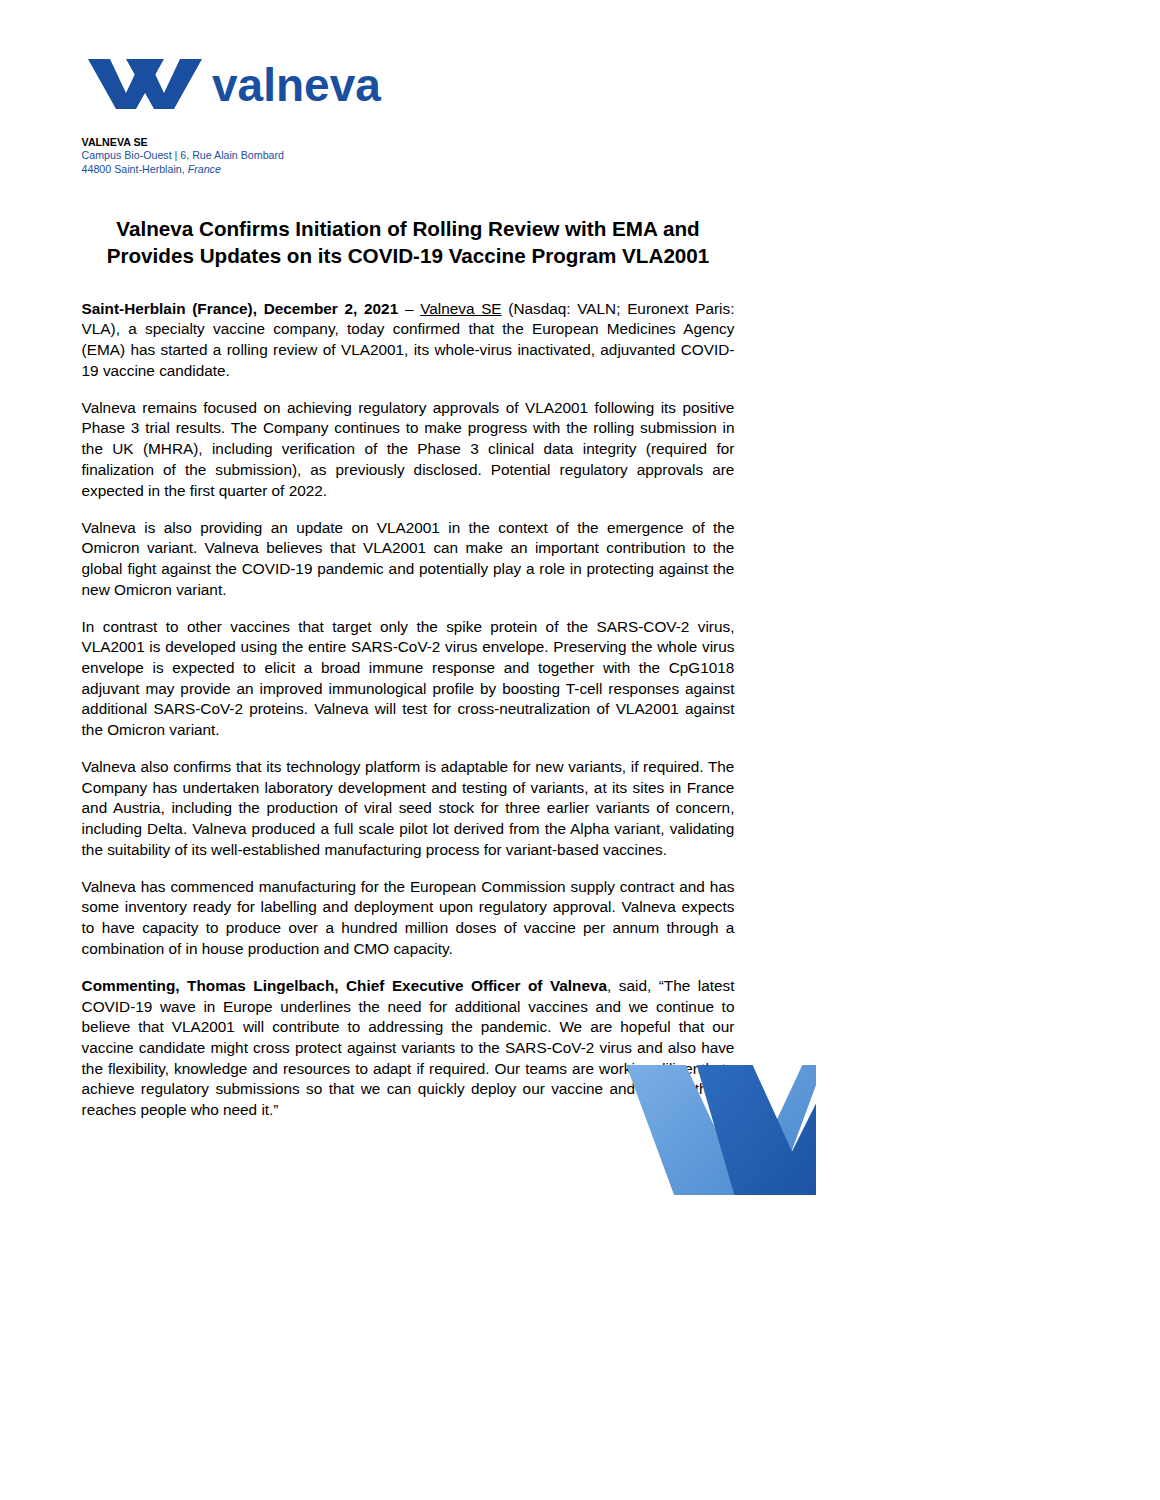valneva
VALNEVA SE
Campus Bio-Ouest | 6, Rue Alain Bombard
44800 Saint-Herblain, France
Valneva Confirms Initiation of Rolling Review with EMA and Provides Updates on its COVID-19 Vaccine Program VLA2001
Saint-Herblain (France), December 2, 2021 – Valneva SE (Nasdaq: VALN; Euronext Paris: VLA), a specialty vaccine company, today confirmed that the European Medicines Agency (EMA) has started a rolling review of VLA2001, its whole-virus inactivated, adjuvanted COVID-19 vaccine candidate.
Valneva remains focused on achieving regulatory approvals of VLA2001 following its positive Phase 3 trial results. The Company continues to make progress with the rolling submission in the UK (MHRA), including verification of the Phase 3 clinical data integrity (required for finalization of the submission), as previously disclosed. Potential regulatory approvals are expected in the first quarter of 2022.
Valneva is also providing an update on VLA2001 in the context of the emergence of the Omicron variant. Valneva believes that VLA2001 can make an important contribution to the global fight against the COVID-19 pandemic and potentially play a role in protecting against the new Omicron variant.
In contrast to other vaccines that target only the spike protein of the SARS-COV-2 virus, VLA2001 is developed using the entire SARS-CoV-2 virus envelope. Preserving the whole virus envelope is expected to elicit a broad immune response and together with the CpG1018 adjuvant may provide an improved immunological profile by boosting T-cell responses against additional SARS-CoV-2 proteins. Valneva will test for cross-neutralization of VLA2001 against the Omicron variant.
Valneva also confirms that its technology platform is adaptable for new variants, if required. The Company has undertaken laboratory development and testing of variants, at its sites in France and Austria, including the production of viral seed stock for three earlier variants of concern, including Delta. Valneva produced a full scale pilot lot derived from the Alpha variant, validating the suitability of its well-established manufacturing process for variant-based vaccines.
Valneva has commenced manufacturing for the European Commission supply contract and has some inventory ready for labelling and deployment upon regulatory approval. Valneva expects to have capacity to produce over a hundred million doses of vaccine per annum through a combination of in house production and CMO capacity.
Commenting, Thomas Lingelbach, Chief Executive Officer of Valneva, said, “The latest COVID-19 wave in Europe underlines the need for additional vaccines and we continue to believe that VLA2001 will contribute to addressing the pandemic. We are hopeful that our vaccine candidate might cross protect against variants to the SARS-CoV-2 virus and also have the flexibility, knowledge and resources to adapt if required. Our teams are working diligently to achieve regulatory submissions so that we can quickly deploy our vaccine and ensure that it reaches people who need it.”